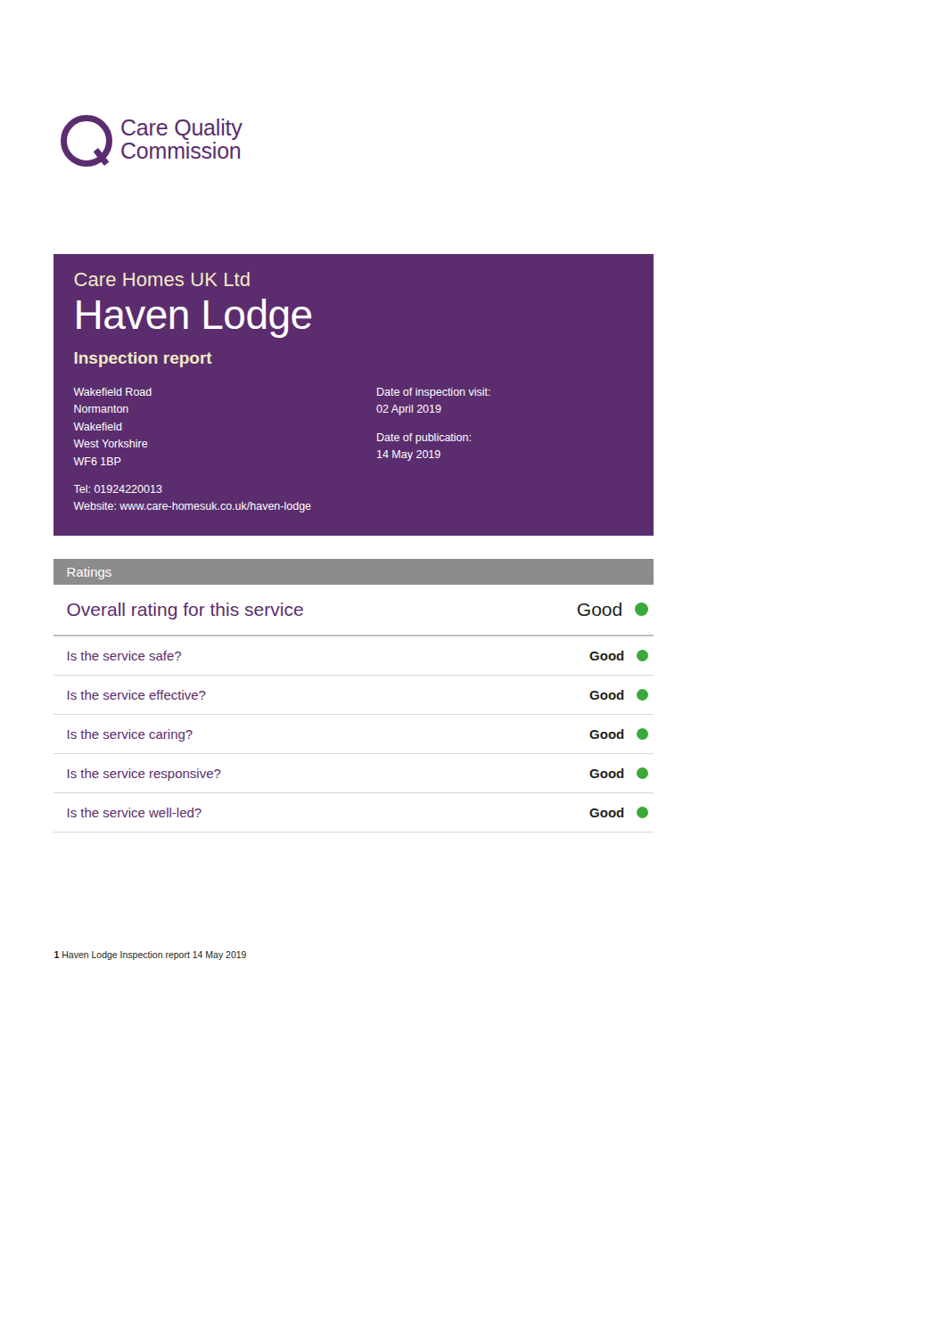Care Quality
Commission
Care Homes UK Ltd
Haven Lodge
Inspection report
Wakefield Road
Normanton
Wakefield
West Yorkshire
WF6 1BP
Tel: 01924220013
Website: www.care-homesuk.co.uk/haven-lodge
Date of inspection visit:
02 April 2019
Date of publication:
14 May 2019
Ratings
| Overall rating for this service | Good |
| Is the service safe? | Good |
| Is the service effective? | Good |
| Is the service caring? | Good |
| Is the service responsive? | Good |
| Is the service well-led? | Good |
1 Haven Lodge Inspection report 14 May 2019